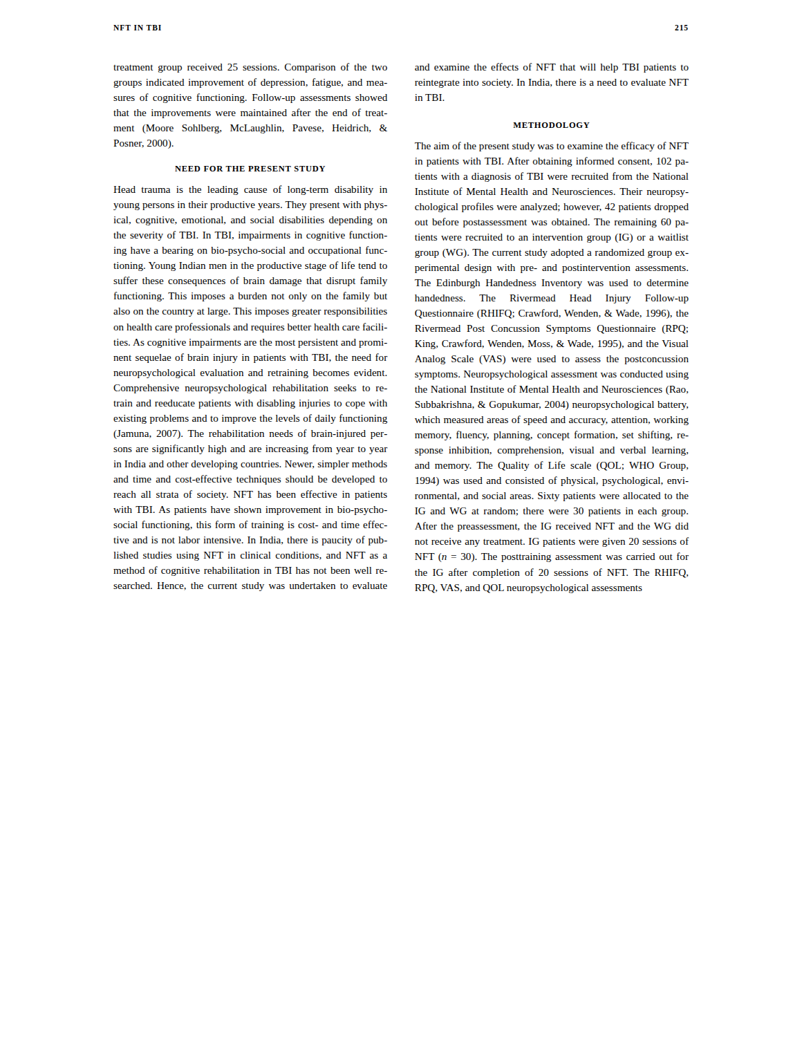NFT IN TBI 215
treatment group received 25 sessions. Comparison of the two groups indicated improvement of depression, fatigue, and measures of cognitive functioning. Follow-up assessments showed that the improvements were maintained after the end of treatment (Moore Sohlberg, McLaughlin, Pavese, Heidrich, & Posner, 2000).
Need for the Present Study
Head trauma is the leading cause of long-term disability in young persons in their productive years. They present with physical, cognitive, emotional, and social disabilities depending on the severity of TBI. In TBI, impairments in cognitive functioning have a bearing on bio-psycho-social and occupational functioning. Young Indian men in the productive stage of life tend to suffer these consequences of brain damage that disrupt family functioning. This imposes a burden not only on the family but also on the country at large. This imposes greater responsibilities on health care professionals and requires better health care facilities. As cognitive impairments are the most persistent and prominent sequelae of brain injury in patients with TBI, the need for neuropsychological evaluation and retraining becomes evident. Comprehensive neuropsychological rehabilitation seeks to retrain and reeducate patients with disabling injuries to cope with existing problems and to improve the levels of daily functioning (Jamuna, 2007). The rehabilitation needs of brain-injured persons are significantly high and are increasing from year to year in India and other developing countries. Newer, simpler methods and time and cost-effective techniques should be developed to reach all strata of society. NFT has been effective in patients with TBI. As patients have shown improvement in bio-psycho-social functioning, this form of training is cost- and time effective and is not labor intensive. In India, there is paucity of published studies using NFT in clinical conditions, and NFT as a method of cognitive rehabilitation in TBI has not been well researched. Hence, the current study was undertaken to evaluate and examine the effects of NFT that will help TBI patients to reintegrate into society. In India, there is a need to evaluate NFT in TBI.
Methodology
The aim of the present study was to examine the efficacy of NFT in patients with TBI. After obtaining informed consent, 102 patients with a diagnosis of TBI were recruited from the National Institute of Mental Health and Neurosciences. Their neuropsychological profiles were analyzed; however, 42 patients dropped out before postassessment was obtained. The remaining 60 patients were recruited to an intervention group (IG) or a waitlist group (WG). The current study adopted a randomized group experimental design with pre- and postintervention assessments. The Edinburgh Handedness Inventory was used to determine handedness. The Rivermead Head Injury Follow-up Questionnaire (RHIFQ; Crawford, Wenden, & Wade, 1996), the Rivermead Post Concussion Symptoms Questionnaire (RPQ; King, Crawford, Wenden, Moss, & Wade, 1995), and the Visual Analog Scale (VAS) were used to assess the postconcussion symptoms. Neuropsychological assessment was conducted using the National Institute of Mental Health and Neurosciences (Rao, Subbakrishna, & Gopukumar, 2004) neuropsychological battery, which measured areas of speed and accuracy, attention, working memory, fluency, planning, concept formation, set shifting, response inhibition, comprehension, visual and verbal learning, and memory. The Quality of Life scale (QOL; WHO Group, 1994) was used and consisted of physical, psychological, environmental, and social areas. Sixty patients were allocated to the IG and WG at random; there were 30 patients in each group. After the preassessment, the IG received NFT and the WG did not receive any treatment. IG patients were given 20 sessions of NFT (n = 30). The posttraining assessment was carried out for the IG after completion of 20 sessions of NFT. The RHIFQ, RPQ, VAS, and QOL neuropsychological assessments